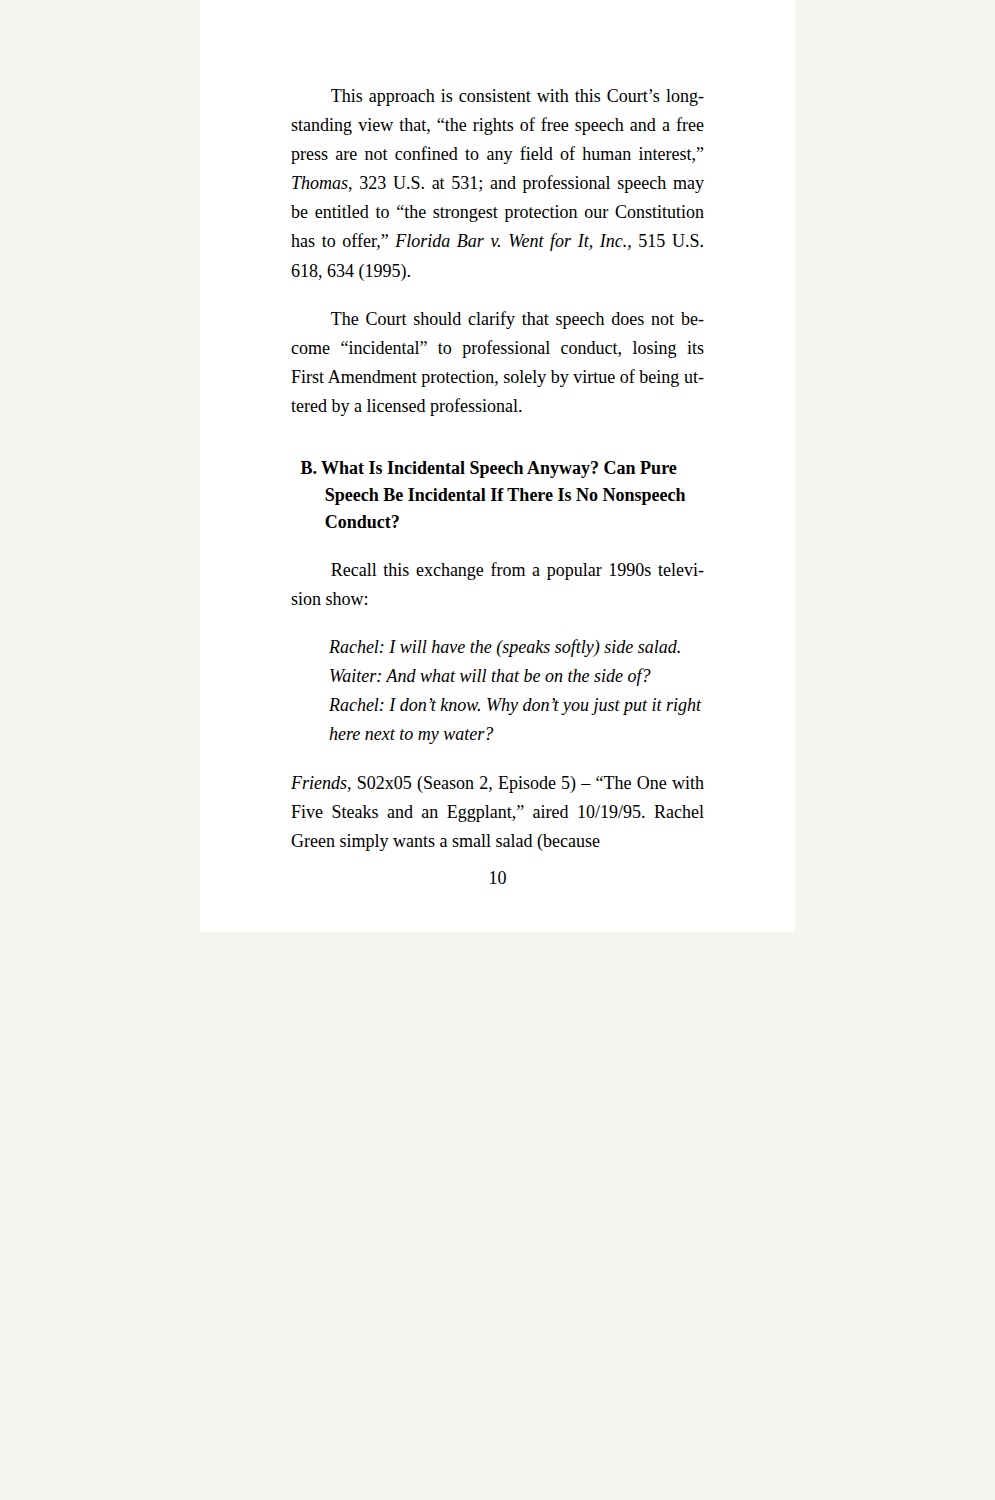This approach is consistent with this Court’s longstanding view that, “the rights of free speech and a free press are not confined to any field of human interest,” Thomas, 323 U.S. at 531; and professional speech may be entitled to “the strongest protection our Constitution has to offer,” Florida Bar v. Went for It, Inc., 515 U.S. 618, 634 (1995).
The Court should clarify that speech does not become “incidental” to professional conduct, losing its First Amendment protection, solely by virtue of being uttered by a licensed professional.
B. What Is Incidental Speech Anyway? Can Pure Speech Be Incidental If There Is No Nonspeech Conduct?
Recall this exchange from a popular 1990s television show:
Rachel: I will have the (speaks softly) side salad.
Waiter: And what will that be on the side of?
Rachel: I don’t know. Why don’t you just put it right here next to my water?
Friends, S02x05 (Season 2, Episode 5) – “The One with Five Steaks and an Eggplant,” aired 10/19/95. Rachel Green simply wants a small salad (because
10